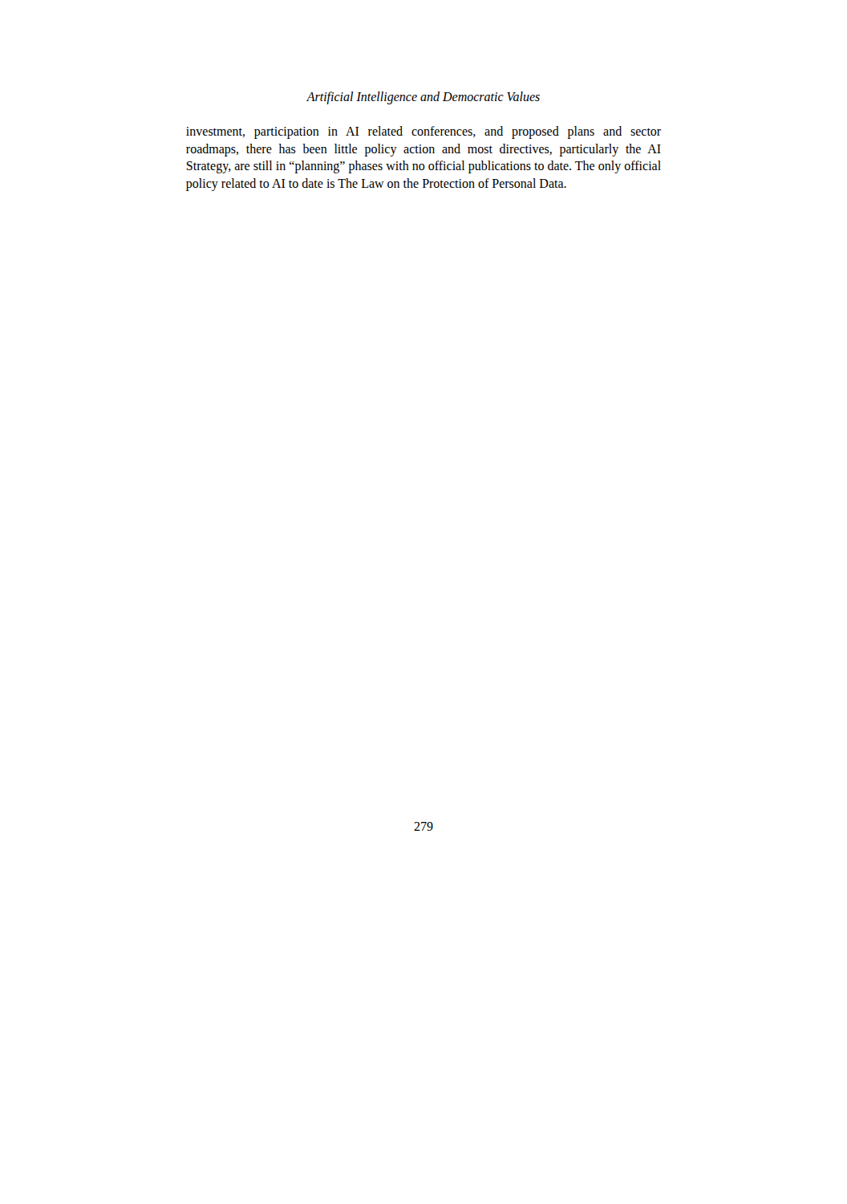Artificial Intelligence and Democratic Values
investment, participation in AI related conferences, and proposed plans and sector roadmaps, there has been little policy action and most directives, particularly the AI Strategy, are still in “planning” phases with no official publications to date. The only official policy related to AI to date is The Law on the Protection of Personal Data.
279